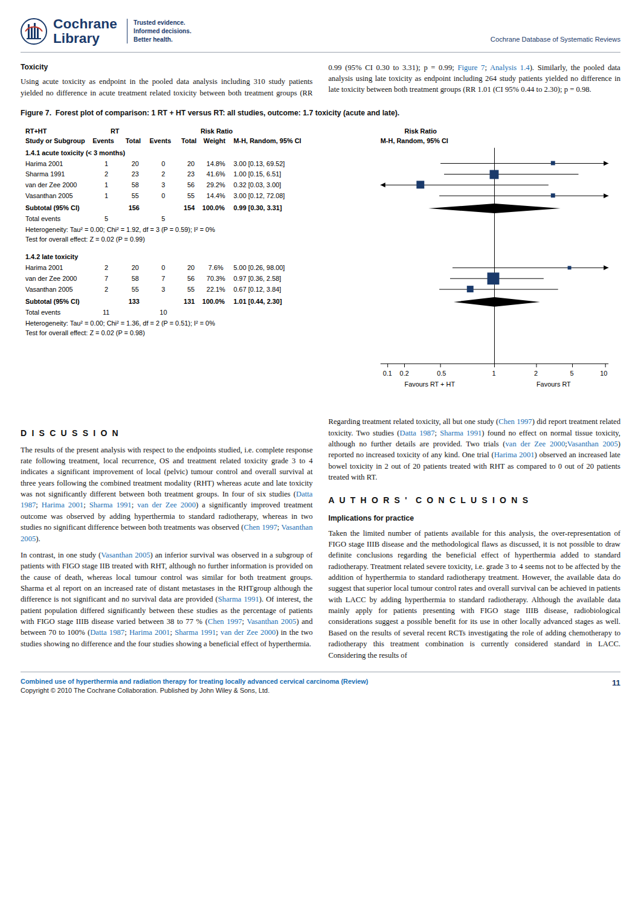Cochrane Library
Trusted evidence.
Informed decisions.
Better health.
Cochrane Database of Systematic Reviews
Toxicity
Using acute toxicity as endpoint in the pooled data analysis including 310 study patients yielded no difference in acute treatment related toxicity between both treatment groups (RR 0.99 (95% CI 0.30 to 3.31); p = 0.99; Figure 7; Analysis 1.4). Similarly, the pooled data analysis using late toxicity as endpoint including 264 study patients yielded no difference in late toxicity between both treatment groups (RR 1.01 (CI 95% 0.44 to 2.30); p = 0.98.
Figure 7. Forest plot of comparison: 1 RT + HT versus RT: all studies, outcome: 1.7 toxicity (acute and late).
RT+HT RT Risk Ratio Risk Ratio Study or Subgroup Events Total Events Total Weight M-H, Random, 95% CI M-H, Random, 95% CI 1.4.1 acute toxicity (< 3 months) Harima 2001 1 20 0 20 14.8% 3.00 [0.13, 69.52] Sharma 1991 2 23 2 23 41.6% 1.00 [0.15, 6.51] van der Zee 2000 1 58 3 56 29.2% 0.32 [0.03, 3.00] Vasanthan 2005 1 55 0 55 14.4% 3.00 [0.12, 72.08] Subtotal (95% CI) 156 154 100.0% 0.99 [0.30, 3.31] Total events 5 5 Heterogeneity: Tau² = 0.00; Chi² = 1.92, df = 3 (P = 0.59); I² = 0% Test for overall effect: Z = 0.02 (P = 0.99) 1.4.2 late toxicity Harima 2001 2 20 0 20 7.6% 5.00 [0.26, 98.00] van der Zee 2000 7 58 7 56 70.3% 0.97 [0.36, 2.58] Vasanthan 2005 2 55 3 55 22.1% 0.67 [0.12, 3.84] Subtotal (95% CI) 133 131 100.0% 1.01 [0.44, 2.30] Total events 11 10 Heterogeneity: Tau² = 0.00; Chi² = 1.36, df = 2 (P = 0.51); I² = 0% Test for overall effect: Z = 0.02 (P = 0.98) 0.1 0.2 0.5 1 2 5 10 Favours RT + HT Favours RT
D I S C U S S I O N
The results of the present analysis with respect to the endpoints studied, i.e. complete response rate following treatment, local recurrence, OS and treatment related toxicity grade 3 to 4 indicates a significant improvement of local (pelvic) tumour control and overall survival at three years following the combined treatment modality (RHT) whereas acute and late toxicity was not significantly different between both treatment groups. In four of six studies (Datta 1987; Harima 2001; Sharma 1991; van der Zee 2000) a significantly improved treatment outcome was observed by adding hyperthermia to standard radiotherapy, whereas in two studies no significant difference between both treatments was observed (Chen 1997; Vasanthan 2005).
In contrast, in one study (Vasanthan 2005) an inferior survival was observed in a subgroup of patients with FIGO stage IIB treated with RHT, although no further information is provided on the cause of death, whereas local tumour control was similar for both treatment groups. Sharma et al report on an increased rate of distant metastases in the RHTgroup although the difference is not significant and no survival data are provided (Sharma 1991). Of interest, the patient population differed significantly between these studies as the percentage of patients with FIGO stage IIIB disease varied between 38 to 77 % (Chen 1997; Vasanthan 2005) and between 70 to 100% (Datta 1987; Harima 2001; Sharma 1991; van der Zee 2000) in the two studies showing no difference and the four studies showing a beneficial effect of hyperthermia.
Regarding treatment related toxicity, all but one study (Chen 1997) did report treatment related toxicity. Two studies (Datta 1987; Sharma 1991) found no effect on normal tissue toxicity, although no further details are provided. Two trials (van der Zee 2000;Vasanthan 2005) reported no increased toxicity of any kind. One trial (Harima 2001) observed an increased late bowel toxicity in 2 out of 20 patients treated with RHT as compared to 0 out of 20 patients treated with RT.
A U T H O R S ' C O N C L U S I O N S
Implications for practice
Taken the limited number of patients available for this analysis, the over-representation of FIGO stage IIIB disease and the methodological flaws as discussed, it is not possible to draw definite conclusions regarding the beneficial effect of hyperthermia added to standard radiotherapy. Treatment related severe toxicity, i.e. grade 3 to 4 seems not to be affected by the addition of hyperthermia to standard radiotherapy treatment. However, the available data do suggest that superior local tumour control rates and overall survival can be achieved in patients with LACC by adding hyperthermia to standard radiotherapy. Although the available data mainly apply for patients presenting with FIGO stage IIIB disease, radiobiological considerations suggest a possible benefit for its use in other locally advanced stages as well. Based on the results of several recent RCTs investigating the role of adding chemotherapy to radiotherapy this treatment combination is currently considered standard in LACC. Considering the results of
Combined use of hyperthermia and radiation therapy for treating locally advanced cervical carcinoma (Review)
Copyright © 2010 The Cochrane Collaboration. Published by John Wiley & Sons, Ltd.
11